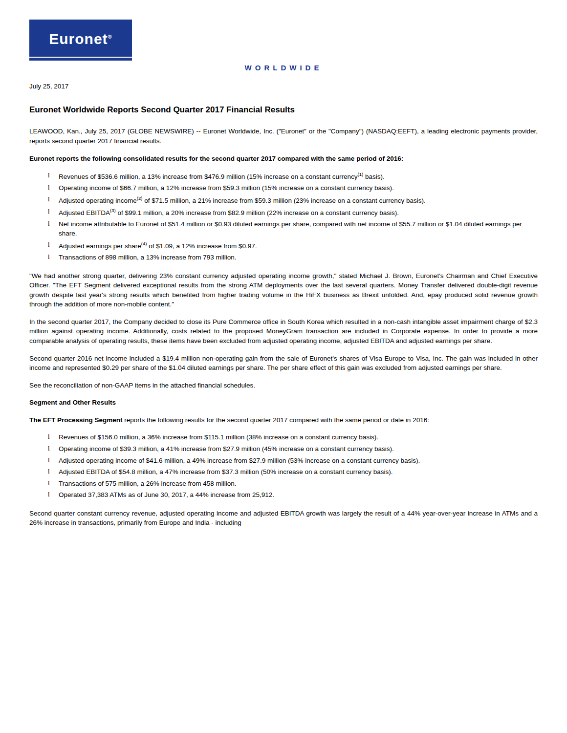Euronet®
WORLDWIDE
July 25, 2017
Euronet Worldwide Reports Second Quarter 2017 Financial Results
LEAWOOD, Kan., July 25, 2017 (GLOBE NEWSWIRE) -- Euronet Worldwide, Inc. ("Euronet" or the "Company") (NASDAQ:EEFT), a leading electronic payments provider, reports second quarter 2017 financial results.
Euronet reports the following consolidated results for the second quarter 2017 compared with the same period of 2016:
Revenues of $536.6 million, a 13% increase from $476.9 million (15% increase on a constant currency(1) basis).
Operating income of $66.7 million, a 12% increase from $59.3 million (15% increase on a constant currency basis).
Adjusted operating income(2) of $71.5 million, a 21% increase from $59.3 million (23% increase on a constant currency basis).
Adjusted EBITDA(3) of $99.1 million, a 20% increase from $82.9 million (22% increase on a constant currency basis).
Net income attributable to Euronet of $51.4 million or $0.93 diluted earnings per share, compared with net income of $55.7 million or $1.04 diluted earnings per share.
Adjusted earnings per share(4) of $1.09, a 12% increase from $0.97.
Transactions of 898 million, a 13% increase from 793 million.
"We had another strong quarter, delivering 23% constant currency adjusted operating income growth," stated Michael J. Brown, Euronet's Chairman and Chief Executive Officer. "The EFT Segment delivered exceptional results from the strong ATM deployments over the last several quarters. Money Transfer delivered double-digit revenue growth despite last year's strong results which benefited from higher trading volume in the HiFX business as Brexit unfolded. And, epay produced solid revenue growth through the addition of more non-mobile content."
In the second quarter 2017, the Company decided to close its Pure Commerce office in South Korea which resulted in a non-cash intangible asset impairment charge of $2.3 million against operating income. Additionally, costs related to the proposed MoneyGram transaction are included in Corporate expense. In order to provide a more comparable analysis of operating results, these items have been excluded from adjusted operating income, adjusted EBITDA and adjusted earnings per share.
Second quarter 2016 net income included a $19.4 million non-operating gain from the sale of Euronet's shares of Visa Europe to Visa, Inc. The gain was included in other income and represented $0.29 per share of the $1.04 diluted earnings per share. The per share effect of this gain was excluded from adjusted earnings per share.
See the reconciliation of non-GAAP items in the attached financial schedules.
Segment and Other Results
The EFT Processing Segment reports the following results for the second quarter 2017 compared with the same period or date in 2016:
Revenues of $156.0 million, a 36% increase from $115.1 million (38% increase on a constant currency basis).
Operating income of $39.3 million, a 41% increase from $27.9 million (45% increase on a constant currency basis).
Adjusted operating income of $41.6 million, a 49% increase from $27.9 million (53% increase on a constant currency basis).
Adjusted EBITDA of $54.8 million, a 47% increase from $37.3 million (50% increase on a constant currency basis).
Transactions of 575 million, a 26% increase from 458 million.
Operated 37,383 ATMs as of June 30, 2017, a 44% increase from 25,912.
Second quarter constant currency revenue, adjusted operating income and adjusted EBITDA growth was largely the result of a 44% year-over-year increase in ATMs and a 26% increase in transactions, primarily from Europe and India - including